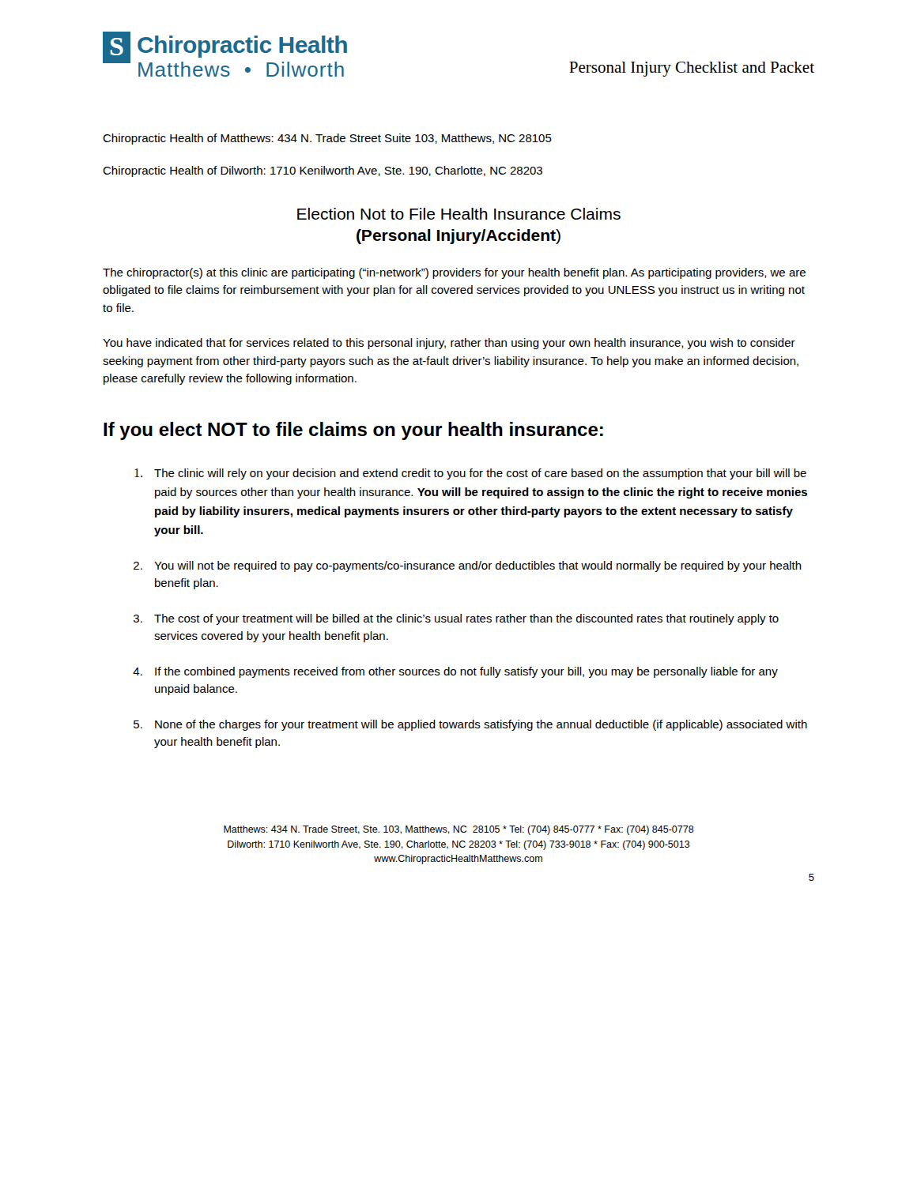S
Chiropractic Health
Matthews • Dilworth
Personal Injury Checklist and Packet
Chiropractic Health of Matthews: 434 N. Trade Street Suite 103, Matthews, NC 28105
Chiropractic Health of Dilworth: 1710 Kenilworth Ave, Ste. 190, Charlotte, NC 28203
Election Not to File Health Insurance Claims
(Personal Injury/Accident)
The chiropractor(s) at this clinic are participating (“in-network”) providers for your health benefit plan. As participating providers, we are obligated to file claims for reimbursement with your plan for all covered services provided to you UNLESS you instruct us in writing not to file.
You have indicated that for services related to this personal injury, rather than using your own health insurance, you wish to consider seeking payment from other third-party payors such as the at-fault driver’s liability insurance. To help you make an informed decision, please carefully review the following information.
If you elect NOT to file claims on your health insurance:
The clinic will rely on your decision and extend credit to you for the cost of care based on the assumption that your bill will be paid by sources other than your health insurance. You will be required to assign to the clinic the right to receive monies paid by liability insurers, medical payments insurers or other third-party payors to the extent necessary to satisfy your bill.
You will not be required to pay co-payments/co-insurance and/or deductibles that would normally be required by your health benefit plan.
The cost of your treatment will be billed at the clinic’s usual rates rather than the discounted rates that routinely apply to services covered by your health benefit plan.
If the combined payments received from other sources do not fully satisfy your bill, you may be personally liable for any unpaid balance.
None of the charges for your treatment will be applied towards satisfying the annual deductible (if applicable) associated with your health benefit plan.
Matthews: 434 N. Trade Street, Ste. 103, Matthews, NC 28105 * Tel: (704) 845-0777 * Fax: (704) 845-0778
Dilworth: 1710 Kenilworth Ave, Ste. 190, Charlotte, NC 28203 * Tel: (704) 733-9018 * Fax: (704) 900-5013
www.ChiropracticHealthMatthews.com
5